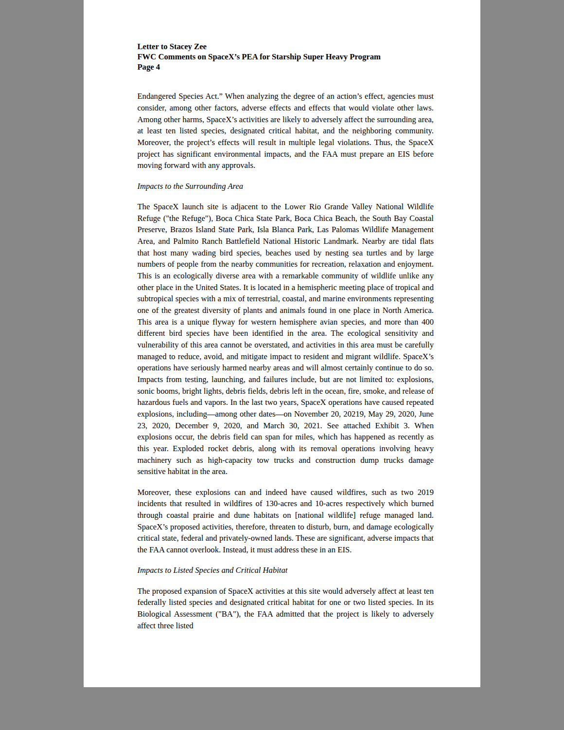Letter to Stacey Zee
FWC Comments on SpaceX’s PEA for Starship Super Heavy Program
Page 4
Endangered Species Act.” When analyzing the degree of an action’s effect, agencies must consider, among other factors, adverse effects and effects that would violate other laws. Among other harms, SpaceX’s activities are likely to adversely affect the surrounding area, at least ten listed species, designated critical habitat, and the neighboring community. Moreover, the project’s effects will result in multiple legal violations. Thus, the SpaceX project has significant environmental impacts, and the FAA must prepare an EIS before moving forward with any approvals.
Impacts to the Surrounding Area
The SpaceX launch site is adjacent to the Lower Rio Grande Valley National Wildlife Refuge ("the Refuge"), Boca Chica State Park, Boca Chica Beach, the South Bay Coastal Preserve, Brazos Island State Park, Isla Blanca Park, Las Palomas Wildlife Management Area, and Palmito Ranch Battlefield National Historic Landmark. Nearby are tidal flats that host many wading bird species, beaches used by nesting sea turtles and by large numbers of people from the nearby communities for recreation, relaxation and enjoyment. This is an ecologically diverse area with a remarkable community of wildlife unlike any other place in the United States. It is located in a hemispheric meeting place of tropical and subtropical species with a mix of terrestrial, coastal, and marine environments representing one of the greatest diversity of plants and animals found in one place in North America. This area is a unique flyway for western hemisphere avian species, and more than 400 different bird species have been identified in the area. The ecological sensitivity and vulnerability of this area cannot be overstated, and activities in this area must be carefully managed to reduce, avoid, and mitigate impact to resident and migrant wildlife. SpaceX’s operations have seriously harmed nearby areas and will almost certainly continue to do so. Impacts from testing, launching, and failures include, but are not limited to: explosions, sonic booms, bright lights, debris fields, debris left in the ocean, fire, smoke, and release of hazardous fuels and vapors. In the last two years, SpaceX operations have caused repeated explosions, including—among other dates—on November 20, 20219, May 29, 2020, June 23, 2020, December 9, 2020, and March 30, 2021. See attached Exhibit 3. When explosions occur, the debris field can span for miles, which has happened as recently as this year. Exploded rocket debris, along with its removal operations involving heavy machinery such as high-capacity tow trucks and construction dump trucks damage sensitive habitat in the area.
Moreover, these explosions can and indeed have caused wildfires, such as two 2019 incidents that resulted in wildfires of 130-acres and 10-acres respectively which burned through coastal prairie and dune habitats on [national wildlife] refuge managed land. SpaceX’s proposed activities, therefore, threaten to disturb, burn, and damage ecologically critical state, federal and privately-owned lands. These are significant, adverse impacts that the FAA cannot overlook. Instead, it must address these in an EIS.
Impacts to Listed Species and Critical Habitat
The proposed expansion of SpaceX activities at this site would adversely affect at least ten federally listed species and designated critical habitat for one or two listed species. In its Biological Assessment ("BA"), the FAA admitted that the project is likely to adversely affect three listed